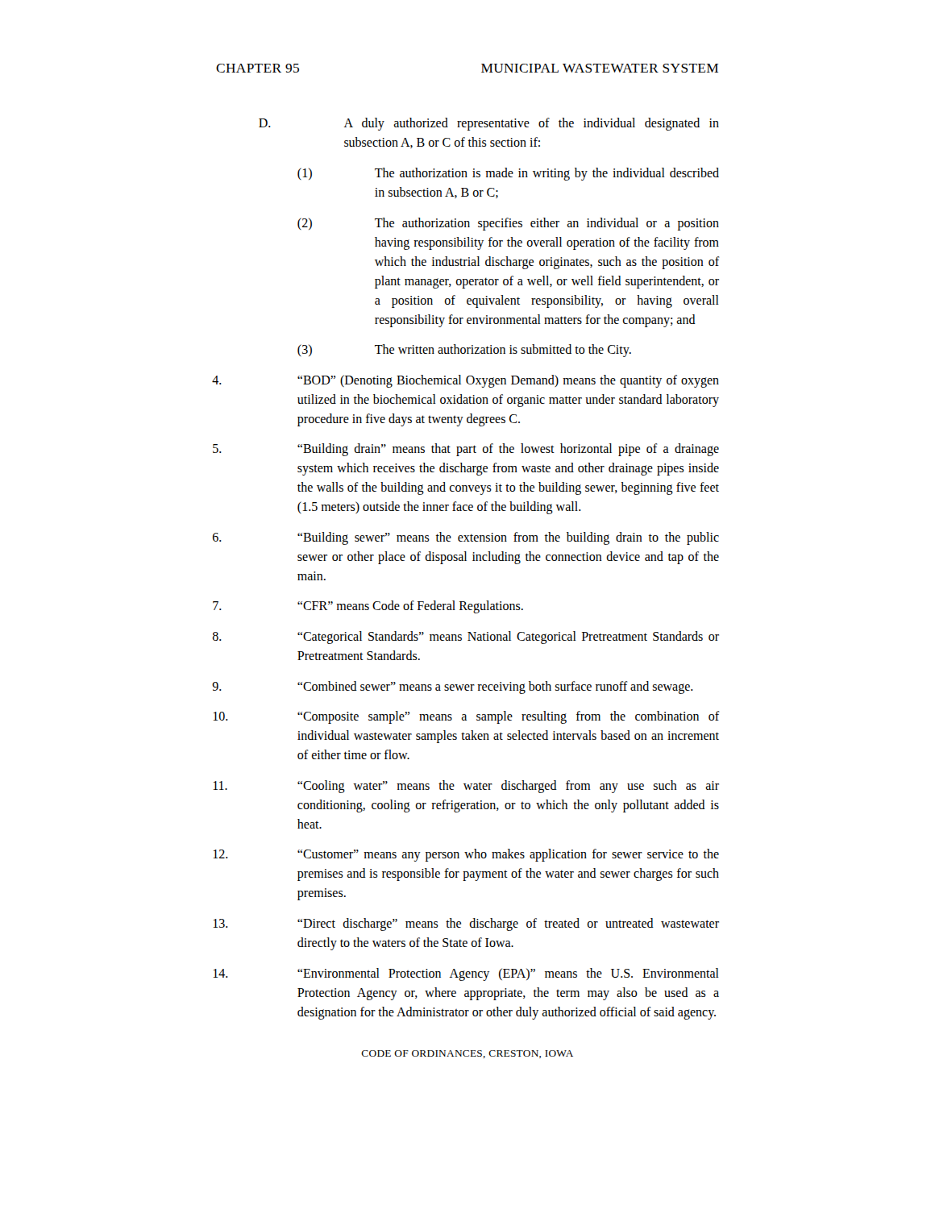CHAPTER 95 MUNICIPAL WASTEWATER SYSTEM
D. A duly authorized representative of the individual designated in subsection A, B or C of this section if:
(1) The authorization is made in writing by the individual described in subsection A, B or C;
(2) The authorization specifies either an individual or a position having responsibility for the overall operation of the facility from which the industrial discharge originates, such as the position of plant manager, operator of a well, or well field superintendent, or a position of equivalent responsibility, or having overall responsibility for environmental matters for the company; and
(3) The written authorization is submitted to the City.
4.“BOD” (Denoting Biochemical Oxygen Demand) means the quantity of oxygen utilized in the biochemical oxidation of organic matter under standard laboratory procedure in five days at twenty degrees C.
5.“Building drain” means that part of the lowest horizontal pipe of a drainage system which receives the discharge from waste and other drainage pipes inside the walls of the building and conveys it to the building sewer, beginning five feet (1.5 meters) outside the inner face of the building wall.
6.“Building sewer” means the extension from the building drain to the public sewer or other place of disposal including the connection device and tap of the main.
7.“CFR” means Code of Federal Regulations.
8.“Categorical Standards” means National Categorical Pretreatment Standards or Pretreatment Standards.
9.“Combined sewer” means a sewer receiving both surface runoff and sewage.
10.“Composite sample” means a sample resulting from the combination of individual wastewater samples taken at selected intervals based on an increment of either time or flow.
11.“Cooling water” means the water discharged from any use such as air conditioning, cooling or refrigeration, or to which the only pollutant added is heat.
12.“Customer” means any person who makes application for sewer service to the premises and is responsible for payment of the water and sewer charges for such premises.
13.“Direct discharge” means the discharge of treated or untreated wastewater directly to the waters of the State of Iowa.
14.“Environmental Protection Agency (EPA)” means the U.S. Environmental Protection Agency or, where appropriate, the term may also be used as a designation for the Administrator or other duly authorized official of said agency.
CODE OF ORDINANCES, CRESTON, IOWA